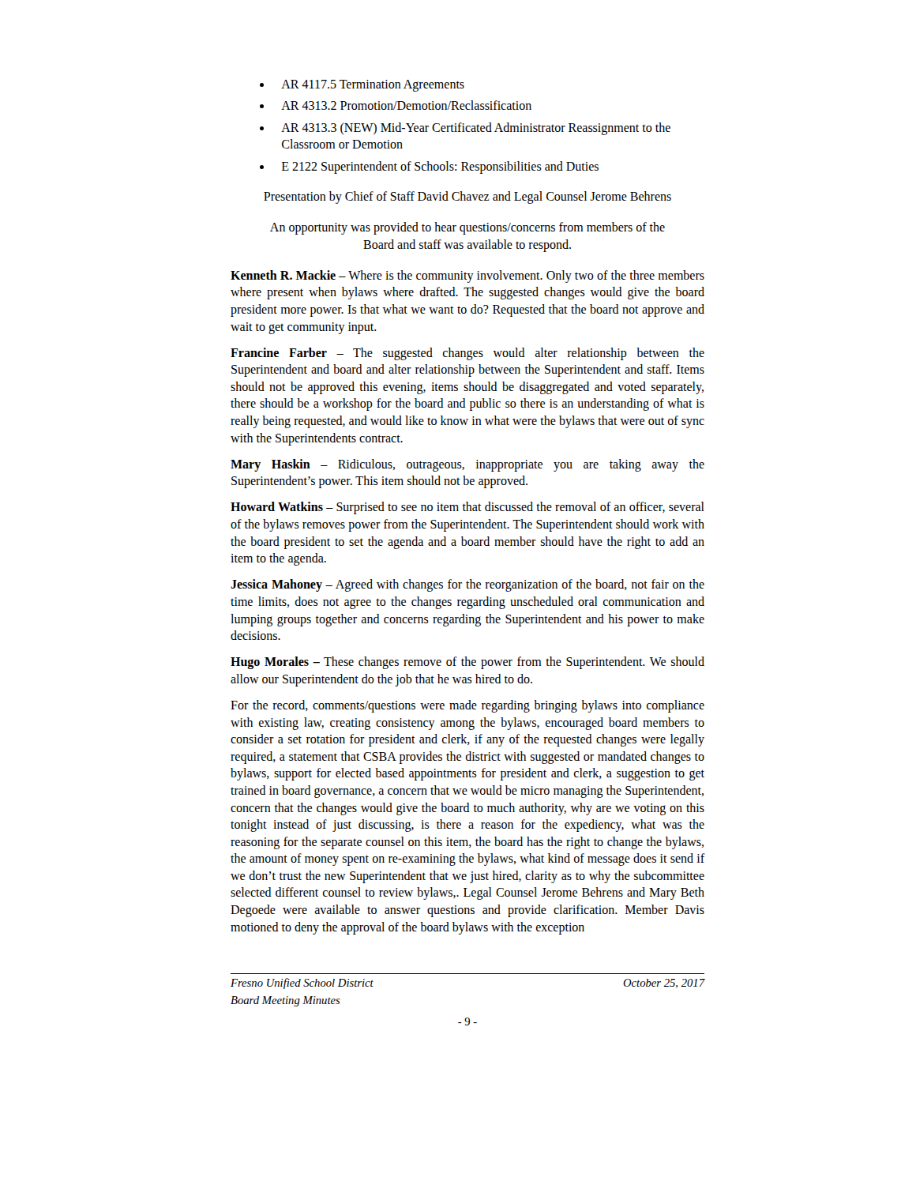AR 4117.5 Termination Agreements
AR 4313.2 Promotion/Demotion/Reclassification
AR 4313.3 (NEW) Mid-Year Certificated Administrator Reassignment to the Classroom or Demotion
E 2122 Superintendent of Schools: Responsibilities and Duties
Presentation by Chief of Staff David Chavez and Legal Counsel Jerome Behrens
An opportunity was provided to hear questions/concerns from members of the Board and staff was available to respond.
Kenneth R. Mackie – Where is the community involvement. Only two of the three members where present when bylaws where drafted. The suggested changes would give the board president more power. Is that what we want to do? Requested that the board not approve and wait to get community input.
Francine Farber – The suggested changes would alter relationship between the Superintendent and board and alter relationship between the Superintendent and staff. Items should not be approved this evening, items should be disaggregated and voted separately, there should be a workshop for the board and public so there is an understanding of what is really being requested, and would like to know in what were the bylaws that were out of sync with the Superintendents contract.
Mary Haskin – Ridiculous, outrageous, inappropriate you are taking away the Superintendent’s power. This item should not be approved.
Howard Watkins – Surprised to see no item that discussed the removal of an officer, several of the bylaws removes power from the Superintendent. The Superintendent should work with the board president to set the agenda and a board member should have the right to add an item to the agenda.
Jessica Mahoney – Agreed with changes for the reorganization of the board, not fair on the time limits, does not agree to the changes regarding unscheduled oral communication and lumping groups together and concerns regarding the Superintendent and his power to make decisions.
Hugo Morales – These changes remove of the power from the Superintendent. We should allow our Superintendent do the job that he was hired to do.
For the record, comments/questions were made regarding bringing bylaws into compliance with existing law, creating consistency among the bylaws, encouraged board members to consider a set rotation for president and clerk, if any of the requested changes were legally required, a statement that CSBA provides the district with suggested or mandated changes to bylaws, support for elected based appointments for president and clerk, a suggestion to get trained in board governance, a concern that we would be micro managing the Superintendent, concern that the changes would give the board to much authority, why are we voting on this tonight instead of just discussing, is there a reason for the expediency, what was the reasoning for the separate counsel on this item, the board has the right to change the bylaws, the amount of money spent on re-examining the bylaws, what kind of message does it send if we don’t trust the new Superintendent that we just hired, clarity as to why the subcommittee selected different counsel to review bylaws,. Legal Counsel Jerome Behrens and Mary Beth Degoede were available to answer questions and provide clarification. Member Davis motioned to deny the approval of the board bylaws with the exception
Fresno Unified School District October 25, 2017
Board Meeting Minutes
- 9 -